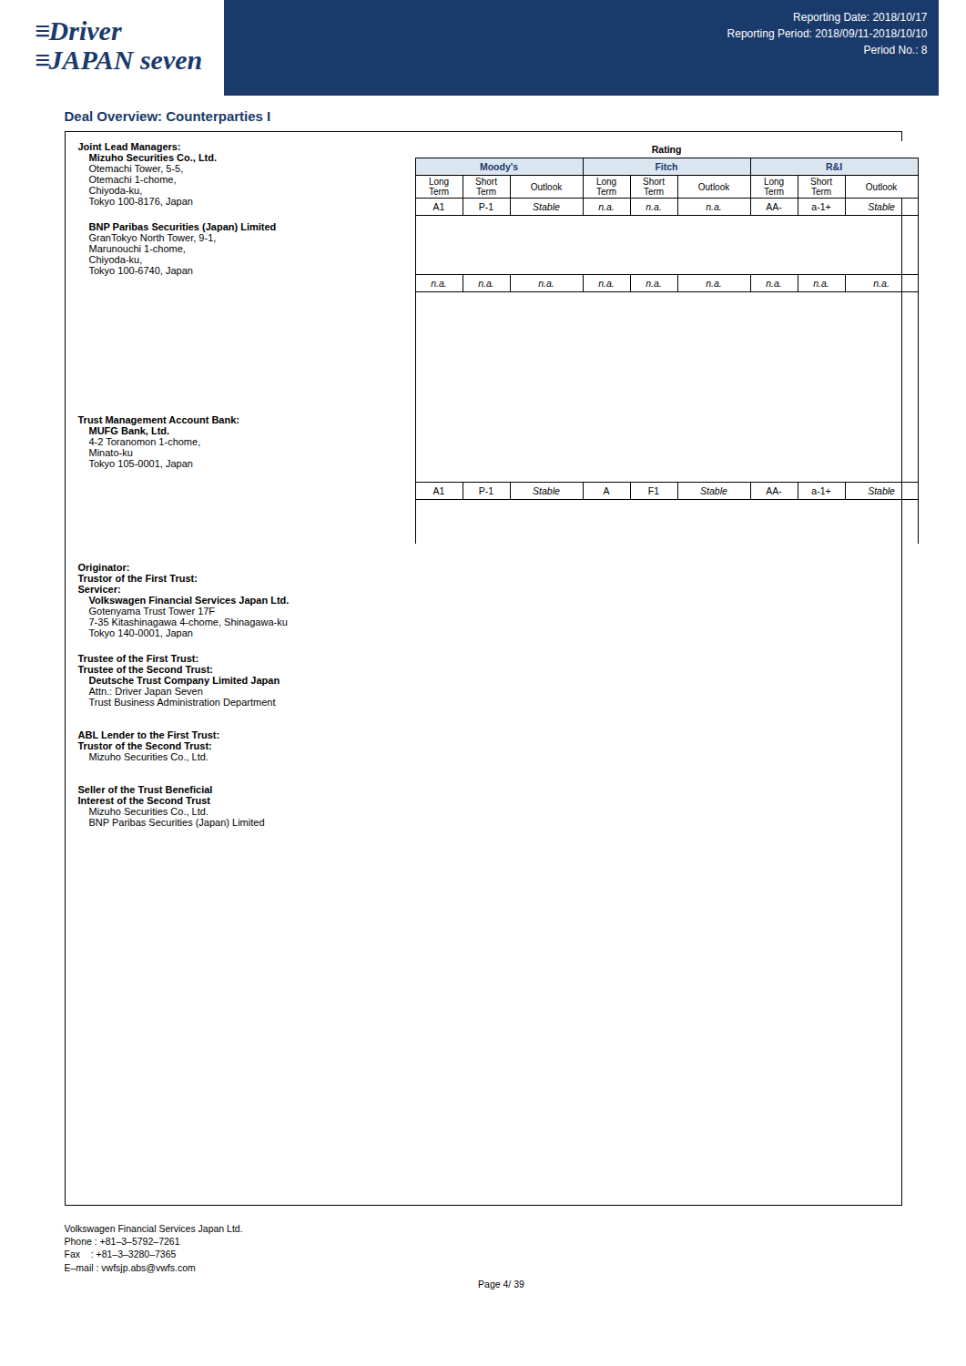≡Driver
≡JAPAN seven
Reporting Date: 2018/10/17
Reporting Period: 2018/09/11-2018/10/10
Period No.: 8
Deal Overview: Counterparties I
| Rating |
| Moody's | Fitch | R&I |
| Long Term | Short Term | Outlook | Long Term | Short Term | Outlook | Long Term | Short Term | Outlook |
| A1 | P-1 | Stable | n.a. | n.a. | n.a. | AA- | a-1+ | Stable |
| n.a. | n.a. | n.a. | n.a. | n.a. | n.a. | n.a. | n.a. | n.a. |
| A1 | P-1 | Stable | A | F1 | Stable | AA- | a-1+ | Stable |
Joint Lead Managers:
Mizuho Securities Co., Ltd.
Otemachi Tower, 5-5,
Otemachi 1-chome,
Chiyoda-ku,
Tokyo 100-8176, Japan
BNP Paribas Securities (Japan) Limited
GranTokyo North Tower, 9-1,
Marunouchi 1-chome,
Chiyoda-ku,
Tokyo 100-6740, Japan
Trust Management Account Bank:
MUFG Bank, Ltd.
4-2 Toranomon 1-chome,
Minato-ku
Tokyo 105-0001, Japan
Originator:
Trustor of the First Trust:
Servicer:
Volkswagen Financial Services Japan Ltd.
Gotenyama Trust Tower 17F
7-35 Kitashinagawa 4-chome, Shinagawa-ku
Tokyo 140-0001, Japan
Trustee of the First Trust:
Trustee of the Second Trust:
Deutsche Trust Company Limited Japan
Attn.: Driver Japan Seven
Trust Business Administration Department
ABL Lender to the First Trust:
Trustor of the Second Trust:
Mizuho Securities Co., Ltd.
Seller of the Trust Beneficial
Interest of the Second Trust
Mizuho Securities Co., Ltd.
BNP Paribas Securities (Japan) Limited
Volkswagen Financial Services Japan Ltd.
Phone : +81–3–5792–7261
Fax : +81–3–3280–7365
E–mail : vwfsjp.abs@vwfs.com
Page 4/ 39